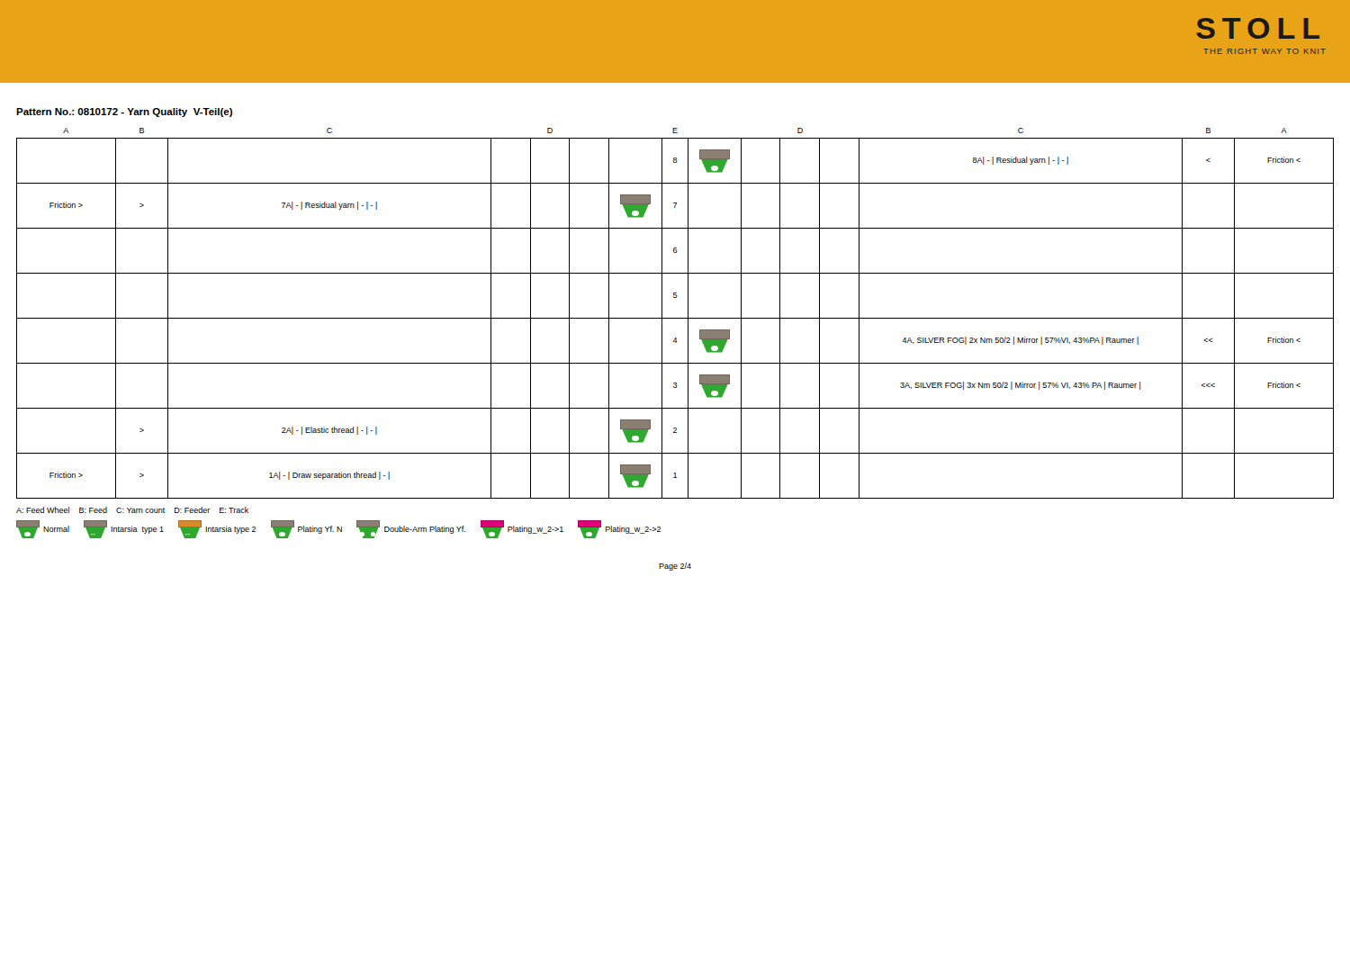STOLL
THE RIGHT WAY TO KNIT
Pattern No.: 0810172 - Yarn Quality V-Teil(e)
| A | B | C | D | E | D | C | B | A |
| --- | --- | --- | --- | --- | --- | --- | --- | --- |
| | | | | | | | 8 | | | | | 8A/ - / Residual yarn / - / - / | < | Friction < |
| Friction > | > | 7A/ - / Residual yarn / - / - / | | | | | 7 | | | | | | | |
| | | | | | | | 6 | | | | | | | |
| | | | | | | | 5 | | | | | | | |
| | | | | | | | 4 | | | | | 4A, SILVER FOG/ 2x Nm 50/2 / Mirror / 57%VI, 43%PA / Raumer / | << | Friction < |
| | | | | | | | 3 | | | | | 3A, SILVER FOG/ 3x Nm 50/2 / Mirror / 57% VI, 43% PA / Raumer / | <<< | Friction < |
| | > | 2A/ - / Elastic thread / - / - / | | | | | 2 | | | | | | | |
| Friction > | > | 1A/ - / Draw separation thread / - / | | | | | 1 | | | | | | | |
A: Feed Wheel B: Feed C: Yarn count D: Feeder E: Track
Normal
↔ Intarsia type 1
↔ Intarsia type 2
Plating Yf. N
Double-Arm Plating Yf.
Plating_w_2->1
Plating_w_2->2
Page 2/4